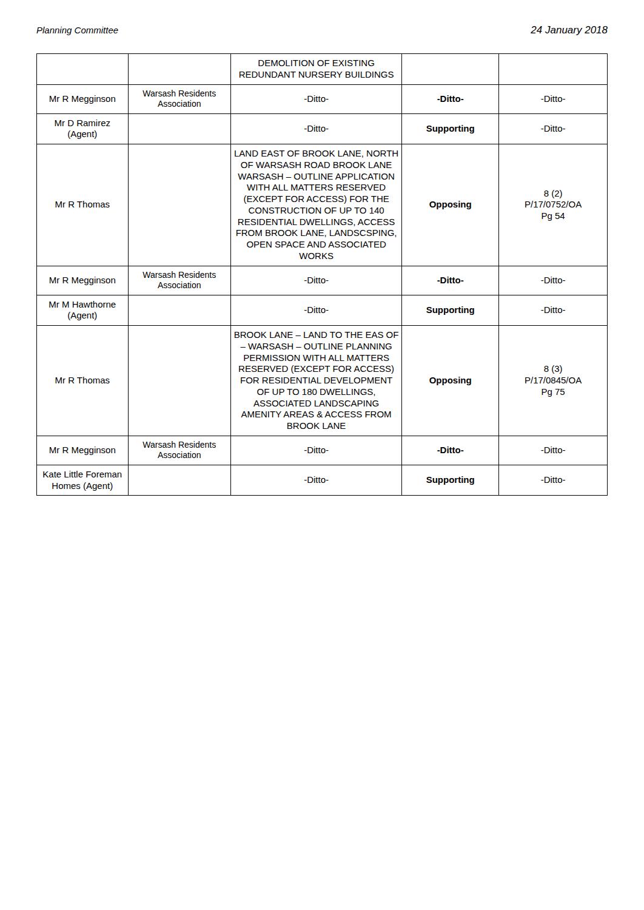Planning Committee
24 January 2018
| | | DEMOLITION OF EXISTING REDUNDANT NURSERY BUILDINGS | | |
| Mr R Megginson | Warsash Residents Association | -Ditto- | -Ditto- | -Ditto- |
| Mr D Ramirez (Agent) | | -Ditto- | Supporting | -Ditto- |
| Mr R Thomas | | LAND EAST OF BROOK LANE, NORTH OF WARSASH ROAD BROOK LANE WARSASH – OUTLINE APPLICATION WITH ALL MATTERS RESERVED (EXCEPT FOR ACCESS) FOR THE CONSTRUCTION OF UP TO 140 RESIDENTIAL DWELLINGS, ACCESS FROM BROOK LANE, LANDSCSPING, OPEN SPACE AND ASSOCIATED WORKS | Opposing | 8 (2) P/17/0752/OA Pg 54 |
| Mr R Megginson | Warsash Residents Association | -Ditto- | -Ditto- | -Ditto- |
| Mr M Hawthorne (Agent) | | -Ditto- | Supporting | -Ditto- |
| Mr R Thomas | | BROOK LANE – LAND TO THE EAS OF – WARSASH – OUTLINE PLANNING PERMISSION WITH ALL MATTERS RESERVED (EXCEPT FOR ACCESS) FOR RESIDENTIAL DEVELOPMENT OF UP TO 180 DWELLINGS, ASSOCIATED LANDSCAPING AMENITY AREAS & ACCESS FROM BROOK LANE | Opposing | 8 (3) P/17/0845/OA Pg 75 |
| Mr R Megginson | Warsash Residents Association | -Ditto- | -Ditto- | -Ditto- |
| Kate Little Foreman Homes (Agent) | | -Ditto- | Supporting | -Ditto- |